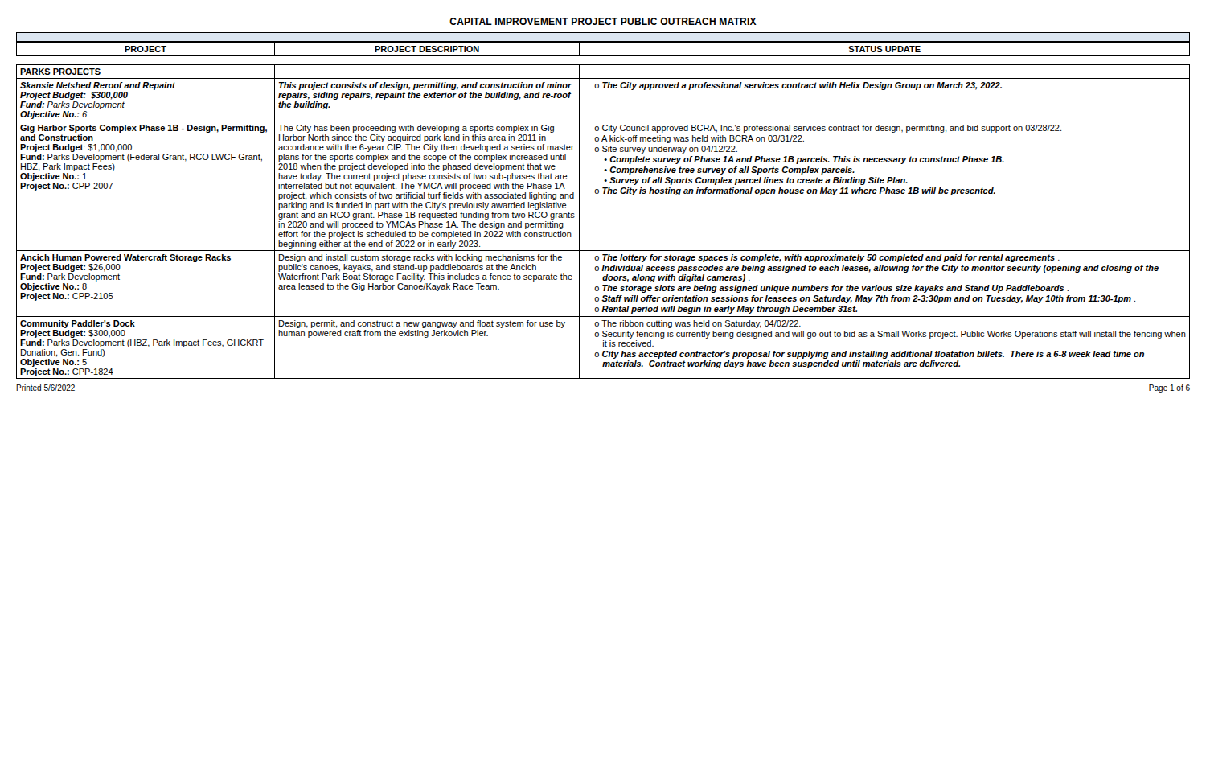CAPITAL IMPROVEMENT PROJECT PUBLIC OUTREACH MATRIX
| PROJECT | PROJECT DESCRIPTION | STATUS UPDATE |
| --- | --- | --- |
| PARKS PROJECTS | | |
| Skansie Netshed Reroof and Repaint Project Budget: $300,000 Fund: Parks Development Objective No.: 6 | This project consists of design, permitting, and construction of minor repairs, siding repairs, repaint the exterior of the building, and re-roof the building. | The City approved a professional services contract with Helix Design Group on March 23, 2022. |
| Gig Harbor Sports Complex Phase 1B - Design, Permitting, and Construction Project Budget : $1,000,000 Fund: Parks Development (Federal Grant, RCO LWCF Grant, HBZ, Park Impact Fees) Objective No.: 1 Project No.: CPP-2007 | The City has been proceeding with developing a sports complex in Gig Harbor North since the City acquired park land in this area in 2011 in accordance with the 6-year CIP. The City then developed a series of master plans for the sports complex and the scope of the complex increased until 2018 when the project developed into the phased development that we have today. The current project phase consists of two sub-phases that are interrelated but not equivalent. The YMCA will proceed with the Phase 1A project, which consists of two artificial turf fields with associated lighting and parking and is funded in part with the City's previously awarded legislative grant and an RCO grant. Phase 1B requested funding from two RCO grants in 2020 and will proceed to YMCAs Phase 1A. The design and permitting effort for the project is scheduled to be completed in 2022 with construction beginning either at the end of 2022 or in early 2023. | City Council approved BCRA, Inc.'s professional services contract for design, permitting, and bid support on 03/28/22. A kick-off meeting was held with BCRA on 03/31/22. Site survey underway on 04/12/22. Complete survey of Phase 1A and Phase 1B parcels. This is necessary to construct Phase 1B. Comprehensive tree survey of all Sports Complex parcels. Survey of all Sports Complex parcel lines to create a Binding Site Plan. The City is hosting an informational open house on May 11 where Phase 1B will be presented. |
| Ancich Human Powered Watercraft Storage Racks Project Budget: $26,000 Fund: Park Development Objective No.: 8 Project No.: CPP-2105 | Design and install custom storage racks with locking mechanisms for the public's canoes, kayaks, and stand-up paddleboards at the Ancich Waterfront Park Boat Storage Facility. This includes a fence to separate the area leased to the Gig Harbor Canoe/Kayak Race Team. | The lottery for storage spaces is complete, with approximately 50 completed and paid for rental agreements . Individual access passcodes are being assigned to each leasee, allowing for the City to monitor security (opening and closing of the doors, along with digital cameras) . The storage slots are being assigned unique numbers for the various size kayaks and Stand Up Paddleboards . Staff will offer orientation sessions for leasees on Saturday, May 7th from 2-3:30pm and on Tuesday, May 10th from 11:30-1pm . Rental period will begin in early May through December 31st. |
| Community Paddler's Dock Project Budget: $300,000 Fund: Parks Development (HBZ, Park Impact Fees, GHCKRT Donation, Gen. Fund) Objective No.: 5 Project No.: CPP-1824 | Design, permit, and construct a new gangway and float system for use by human powered craft from the existing Jerkovich Pier. | The ribbon cutting was held on Saturday, 04/02/22. Security fencing is currently being designed and will go out to bid as a Small Works project. Public Works Operations staff will install the fencing when it is received. City has accepted contractor's proposal for supplying and installing additional floatation billets. There is a 6-8 week lead time on materials. Contract working days have been suspended until materials are delivered. |
Printed 5/6/2022 Page 1 of 6